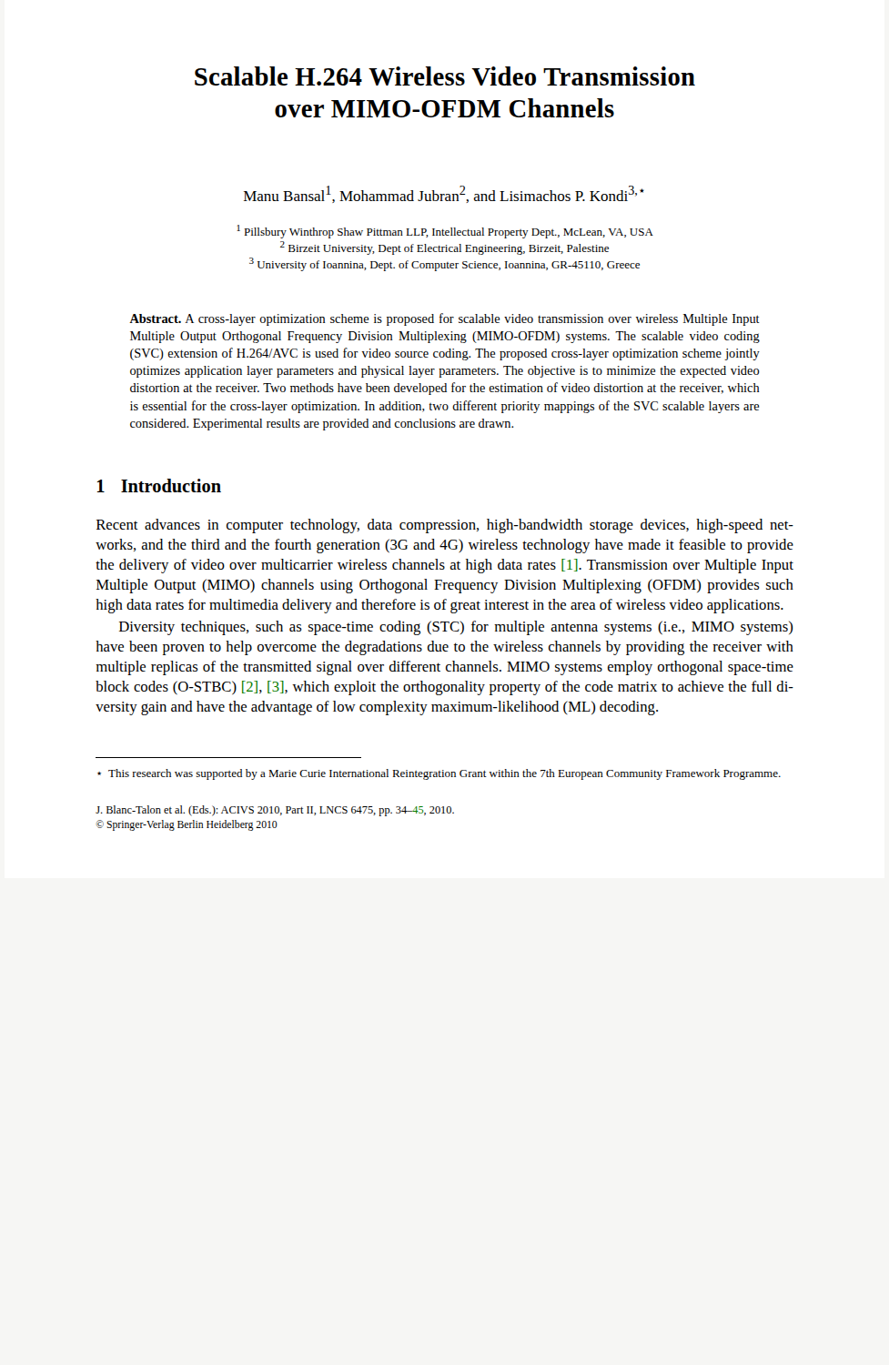Scalable H.264 Wireless Video Transmission
over MIMO-OFDM Channels
Manu Bansal1, Mohammad Jubran2, and Lisimachos P. Kondi3,⋆
1 Pillsbury Winthrop Shaw Pittman LLP, Intellectual Property Dept., McLean, VA, USA
2 Birzeit University, Dept of Electrical Engineering, Birzeit, Palestine
3 University of Ioannina, Dept. of Computer Science, Ioannina, GR-45110, Greece
Abstract. A cross-layer optimization scheme is proposed for scalable video transmission over wireless Multiple Input Multiple Output Orthogonal Frequency Division Multiplexing (MIMO-OFDM) systems. The scalable video coding (SVC) extension of H.264/AVC is used for video source coding. The proposed cross-layer optimization scheme jointly optimizes application layer parameters and physical layer parameters. The objective is to minimize the expected video distortion at the receiver. Two methods have been developed for the estimation of video distortion at the receiver, which is essential for the cross-layer optimization. In addition, two different priority mappings of the SVC scalable layers are considered. Experimental results are provided and conclusions are drawn.
1 Introduction
Recent advances in computer technology, data compression, high-bandwidth storage devices, high-speed networks, and the third and the fourth generation (3G and 4G) wireless technology have made it feasible to provide the delivery of video over multicarrier wireless channels at high data rates [1]. Transmission over Multiple Input Multiple Output (MIMO) channels using Orthogonal Frequency Division Multiplexing (OFDM) provides such high data rates for multimedia delivery and therefore is of great interest in the area of wireless video applications.
Diversity techniques, such as space-time coding (STC) for multiple antenna systems (i.e., MIMO systems) have been proven to help overcome the degradations due to the wireless channels by providing the receiver with multiple replicas of the transmitted signal over different channels. MIMO systems employ orthogonal space-time block codes (O-STBC) [2], [3], which exploit the orthogonality property of the code matrix to achieve the full diversity gain and have the advantage of low complexity maximum-likelihood (ML) decoding.
⋆This research was supported by a Marie Curie International Reintegration Grant within the 7th European Community Framework Programme.
J. Blanc-Talon et al. (Eds.): ACIVS 2010, Part II, LNCS 6475, pp. 34–45, 2010.
© Springer-Verlag Berlin Heidelberg 2010